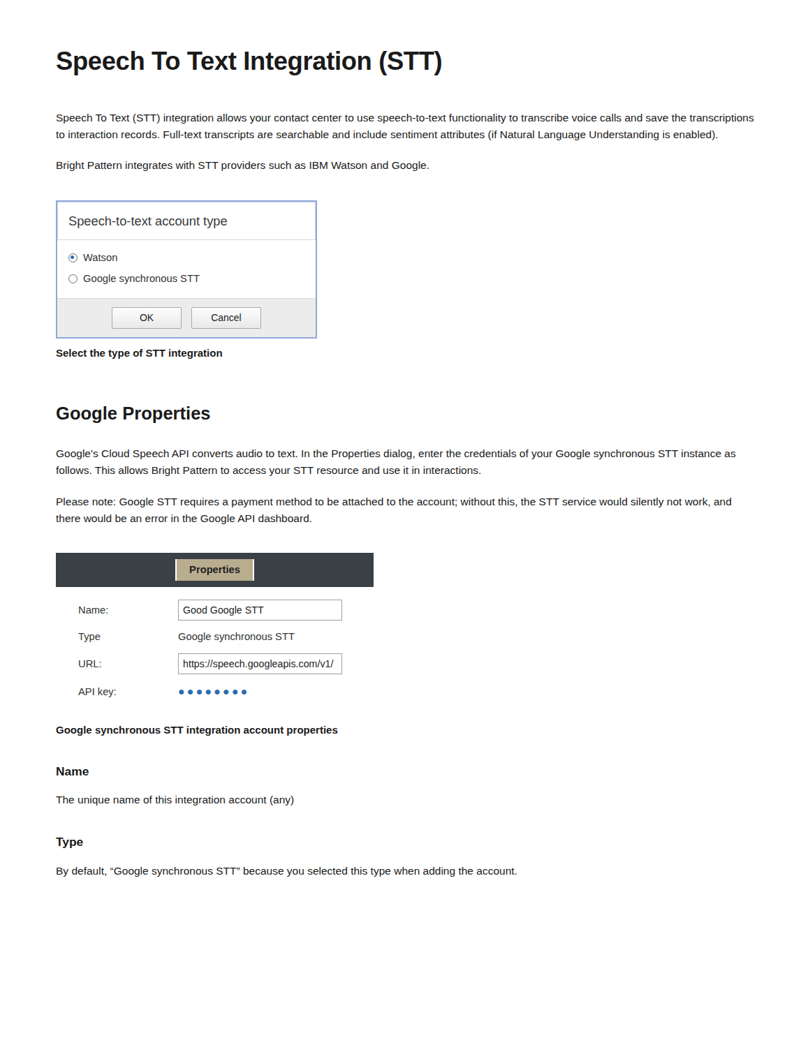Speech To Text Integration (STT)
Speech To Text (STT) integration allows your contact center to use speech-to-text functionality to transcribe voice calls and save the transcriptions to interaction records. Full-text transcripts are searchable and include sentiment attributes (if Natural Language Understanding is enabled).
Bright Pattern integrates with STT providers such as IBM Watson and Google.
Speech-to-text account type
Watson
Google synchronous STT
OK
Cancel
Select the type of STT integration
Google Properties
Google's Cloud Speech API converts audio to text. In the Properties dialog, enter the credentials of your Google synchronous STT instance as follows. This allows Bright Pattern to access your STT resource and use it in interactions.
Please note: Google STT requires a payment method to be attached to the account; without this, the STT service would silently not work, and there would be an error in the Google API dashboard.
Properties
Name:
Good Google STT
Type
Google synchronous STT
URL:
https://speech.googleapis.com/v1/
API key:
●●●●●●●●
Google synchronous STT integration account properties
Name
The unique name of this integration account (any)
Type
By default, “Google synchronous STT” because you selected this type when adding the account.